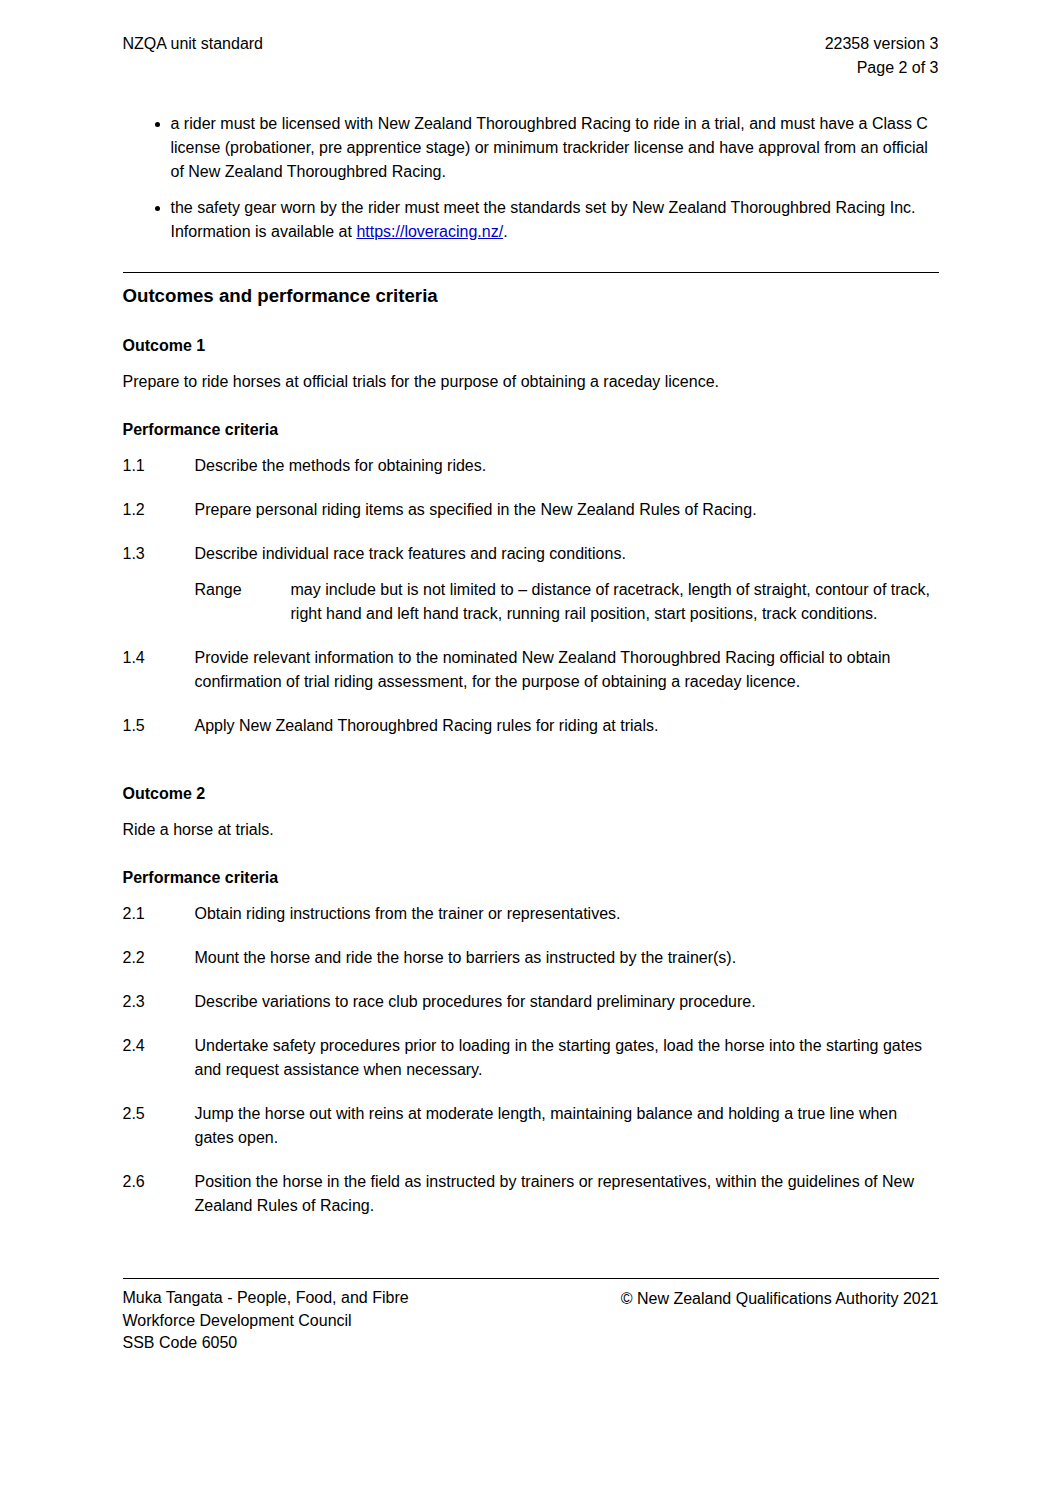NZQA unit standard
22358 version 3
Page 2 of 3
a rider must be licensed with New Zealand Thoroughbred Racing to ride in a trial, and must have a Class C license (probationer, pre apprentice stage) or minimum trackrider license and have approval from an official of New Zealand Thoroughbred Racing.
the safety gear worn by the rider must meet the standards set by New Zealand Thoroughbred Racing Inc. Information is available at https://loveracing.nz/.
Outcomes and performance criteria
Outcome 1
Prepare to ride horses at official trials for the purpose of obtaining a raceday licence.
Performance criteria
| 1.1 | Describe the methods for obtaining rides. |
| 1.2 | Prepare personal riding items as specified in the New Zealand Rules of Racing. |
| 1.3 | Describe individual race track features and racing conditions. / Range / may include but is not limited to – distance of racetrack, length of straight, contour of track, right hand and left hand track, running rail position, start positions, track conditions. / |
| 1.4 | Provide relevant information to the nominated New Zealand Thoroughbred Racing official to obtain confirmation of trial riding assessment, for the purpose of obtaining a raceday licence. |
| 1.5 | Apply New Zealand Thoroughbred Racing rules for riding at trials. |
Outcome 2
Ride a horse at trials.
Performance criteria
| 2.1 | Obtain riding instructions from the trainer or representatives. |
| 2.2 | Mount the horse and ride the horse to barriers as instructed by the trainer(s). |
| 2.3 | Describe variations to race club procedures for standard preliminary procedure. |
| 2.4 | Undertake safety procedures prior to loading in the starting gates, load the horse into the starting gates and request assistance when necessary. |
| 2.5 | Jump the horse out with reins at moderate length, maintaining balance and holding a true line when gates open. |
| 2.6 | Position the horse in the field as instructed by trainers or representatives, within the guidelines of New Zealand Rules of Racing. |
Muka Tangata - People, Food, and Fibre
Workforce Development Council
SSB Code 6050
© New Zealand Qualifications Authority 2021